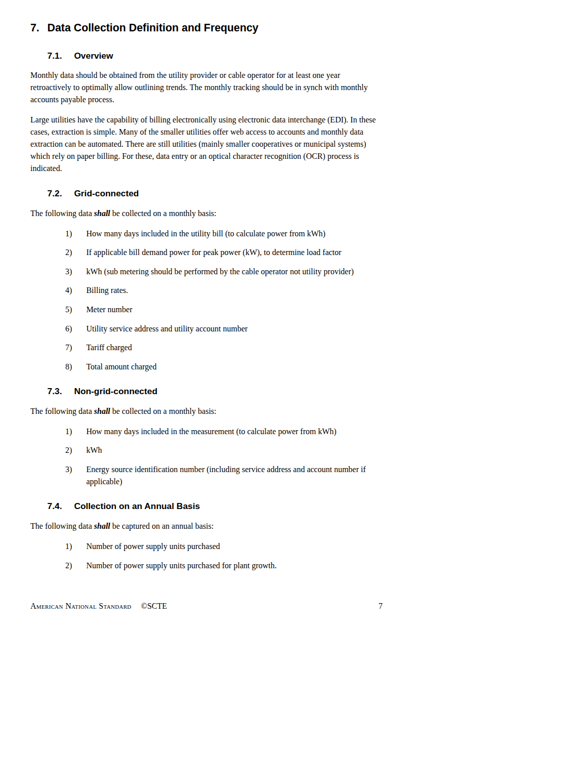7. Data Collection Definition and Frequency
7.1. Overview
Monthly data should be obtained from the utility provider or cable operator for at least one year retroactively to optimally allow outlining trends. The monthly tracking should be in synch with monthly accounts payable process.
Large utilities have the capability of billing electronically using electronic data interchange (EDI). In these cases, extraction is simple. Many of the smaller utilities offer web access to accounts and monthly data extraction can be automated. There are still utilities (mainly smaller cooperatives or municipal systems) which rely on paper billing. For these, data entry or an optical character recognition (OCR) process is indicated.
7.2. Grid-connected
The following data shall be collected on a monthly basis:
How many days included in the utility bill (to calculate power from kWh)
If applicable bill demand power for peak power (kW), to determine load factor
kWh (sub metering should be performed by the cable operator not utility provider)
Billing rates.
Meter number
Utility service address and utility account number
Tariff charged
Total amount charged
7.3. Non-grid-connected
The following data shall be collected on a monthly basis:
How many days included in the measurement (to calculate power from kWh)
kWh
Energy source identification number (including service address and account number if applicable)
7.4. Collection on an Annual Basis
The following data shall be captured on an annual basis:
Number of power supply units purchased
Number of power supply units purchased for plant growth.
American National Standard ©SCTE 7